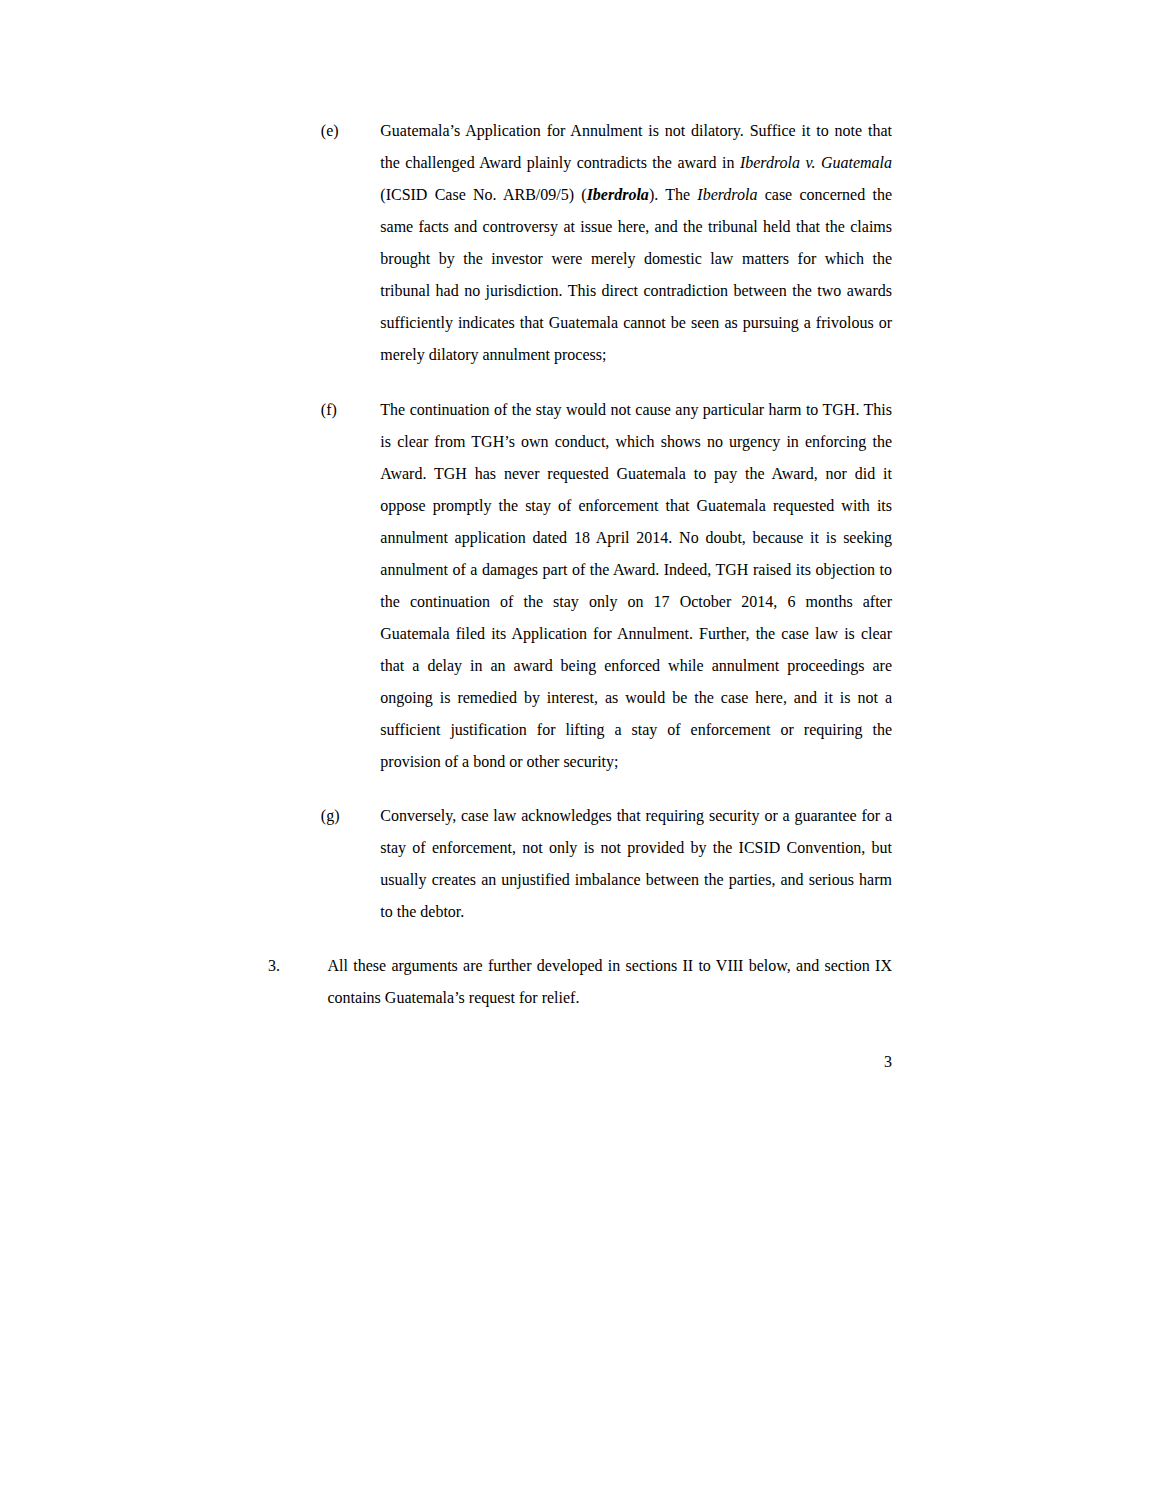(e)
Guatemala’s Application for Annulment is not dilatory. Suffice it to note that the challenged Award plainly contradicts the award in Iberdrola v. Guatemala (ICSID Case No. ARB/09/5) (Iberdrola). The Iberdrola case concerned the same facts and controversy at issue here, and the tribunal held that the claims brought by the investor were merely domestic law matters for which the tribunal had no jurisdiction. This direct contradiction between the two awards sufficiently indicates that Guatemala cannot be seen as pursuing a frivolous or merely dilatory annulment process;
(f)
The continuation of the stay would not cause any particular harm to TGH. This is clear from TGH’s own conduct, which shows no urgency in enforcing the Award. TGH has never requested Guatemala to pay the Award, nor did it oppose promptly the stay of enforcement that Guatemala requested with its annulment application dated 18 April 2014. No doubt, because it is seeking annulment of a damages part of the Award. Indeed, TGH raised its objection to the continuation of the stay only on 17 October 2014, 6 months after Guatemala filed its Application for Annulment. Further, the case law is clear that a delay in an award being enforced while annulment proceedings are ongoing is remedied by interest, as would be the case here, and it is not a sufficient justification for lifting a stay of enforcement or requiring the provision of a bond or other security;
(g)
Conversely, case law acknowledges that requiring security or a guarantee for a stay of enforcement, not only is not provided by the ICSID Convention, but usually creates an unjustified imbalance between the parties, and serious harm to the debtor.
3.
All these arguments are further developed in sections II to VIII below, and section IX contains Guatemala’s request for relief.
3